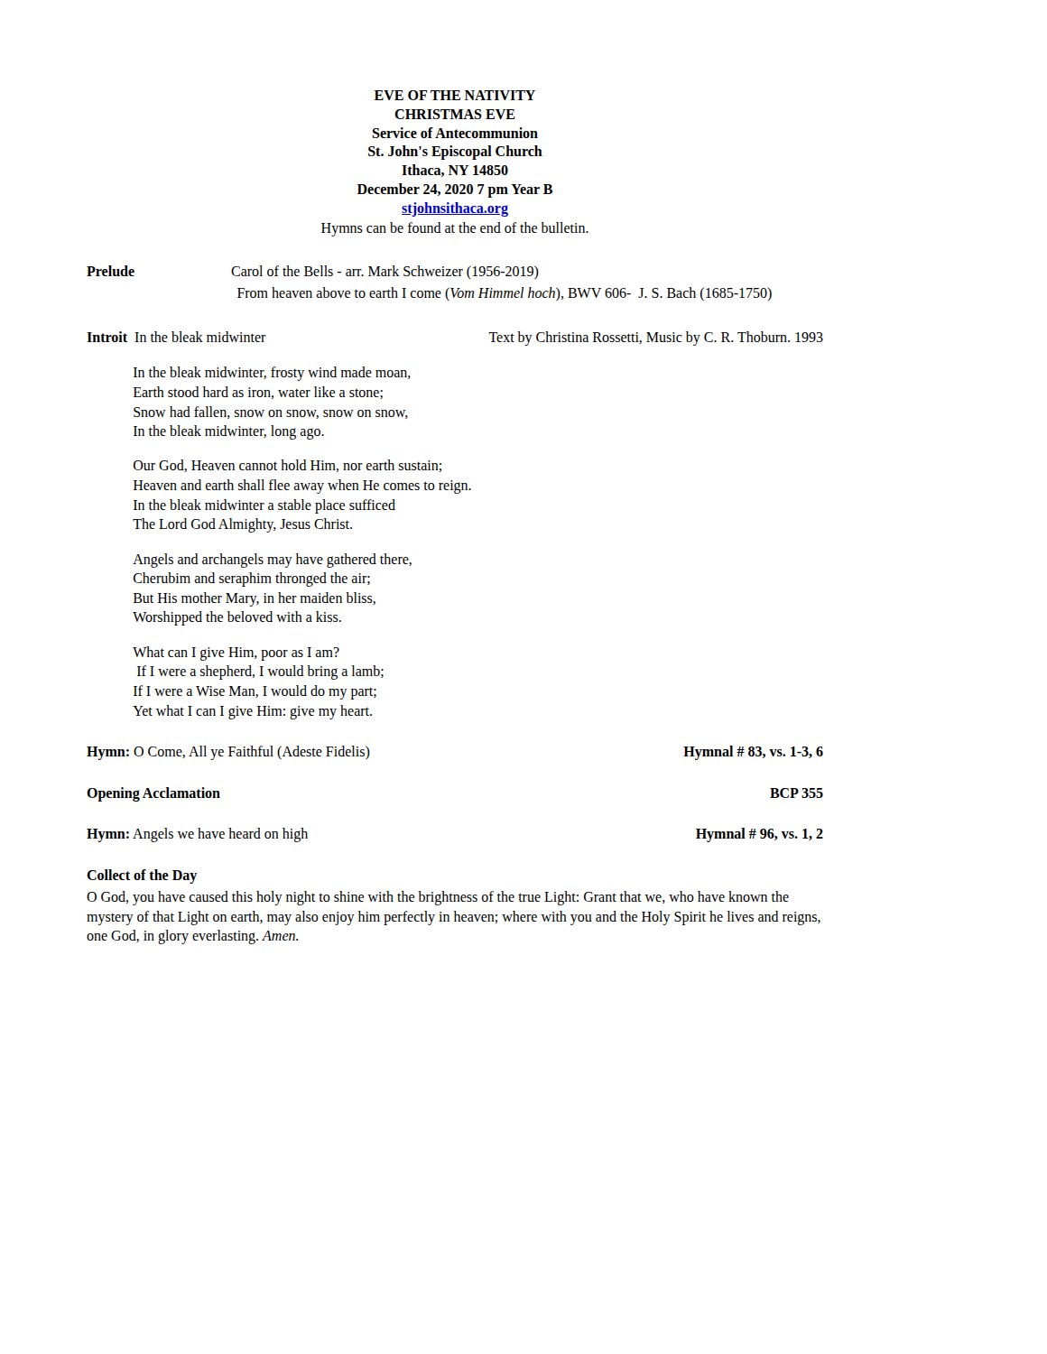EVE OF THE NATIVITY
CHRISTMAS EVE
Service of Antecommunion
St. John's Episcopal Church
Ithaca, NY 14850
December 24, 2020 7 pm Year B
stjohnsithaca.org
Hymns can be found at the end of the bulletin.
Prelude
Carol of the Bells - arr. Mark Schweizer (1956-2019)
From heaven above to earth I come (Vom Himmel hoch), BWV 606- J. S. Bach (1685-1750)
Introit In the bleak midwinter
Text by Christina Rossetti, Music by C. R. Thoburn. 1993
In the bleak midwinter, frosty wind made moan,
Earth stood hard as iron, water like a stone;
Snow had fallen, snow on snow, snow on snow,
In the bleak midwinter, long ago.
Our God, Heaven cannot hold Him, nor earth sustain;
Heaven and earth shall flee away when He comes to reign.
In the bleak midwinter a stable place sufficed
The Lord God Almighty, Jesus Christ.
Angels and archangels may have gathered there,
Cherubim and seraphim thronged the air;
But His mother Mary, in her maiden bliss,
Worshipped the beloved with a kiss.
What can I give Him, poor as I am?
If I were a shepherd, I would bring a lamb;
If I were a Wise Man, I would do my part;
Yet what I can I give Him: give my heart.
Hymn: O Come, All ye Faithful (Adeste Fidelis)
Hymnal # 83, vs. 1-3, 6
Opening Acclamation
BCP 355
Hymn: Angels we have heard on high
Hymnal # 96, vs. 1, 2
Collect of the Day
O God, you have caused this holy night to shine with the brightness of the true Light: Grant that we, who have known the mystery of that Light on earth, may also enjoy him perfectly in heaven; where with you and the Holy Spirit he lives and reigns, one God, in glory everlasting. Amen.